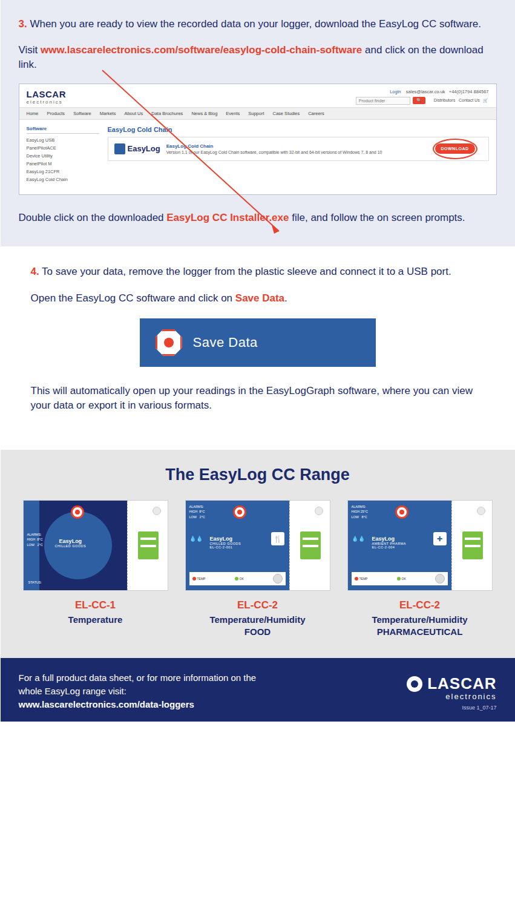3. When you are ready to view the recorded data on your logger, download the EasyLog CC software.
Visit www.lascarelectronics.com/software/easylog-cold-chain-software and click on the download link.
LASCARelectronics
Login sales@lascar.co.uk +44(0)1794 884567
🔍 Distributors Contact Us 🛒
Home Products Software Markets About Us Data Brochures News & Blog Events Support Case Studies Careers
Software
EasyLog USB
PanelPilotACE
Device Utility
PanelPilot M
EasyLog 21CFR
EasyLog Cold Chain
EasyLog Cold Chain
EasyLog
EasyLog Cold Chain Version 1.1 of our EasyLog Cold Chain software, compatible with 32-bit and 64-bit versions of Windows 7, 8 and 10
DOWNLOAD
Double click on the downloaded EasyLog CC Installer.exe file, and follow the on screen prompts.
4. To save your data, remove the logger from the plastic sleeve and connect it to a USB port.
Open the EasyLog CC software and click on Save Data.
Save Data
This will automatically open up your readings in the EasyLogGraph software, where you can view your data or export it in various formats.
The EasyLog CC Range
ALARMS:
HIGH 8°C
LOW 2°C
EasyLogCHILLED GOODS
STATUS:
EL-CC-1
Temperature
ALARMS:
HIGH 8°C
LOW 2°C
💧💧
EasyLogCHILLED GOODS
EL-CC-2-001
🍴
TEMP OK
EL-CC-2
Temperature/Humidity
FOOD
ALARMS:
HIGH 25°C
LOW 8°C
💧💧
EasyLogAMBIENT PHARMA
EL-CC-2-004
✚
TEMP OK
EL-CC-2
Temperature/Humidity
PHARMACEUTICAL
For a full product data sheet, or for more information on the
whole EasyLog range visit:
www.lascarelectronics.com/data-loggers
LASCAR
electronics
Issue 1_07-17